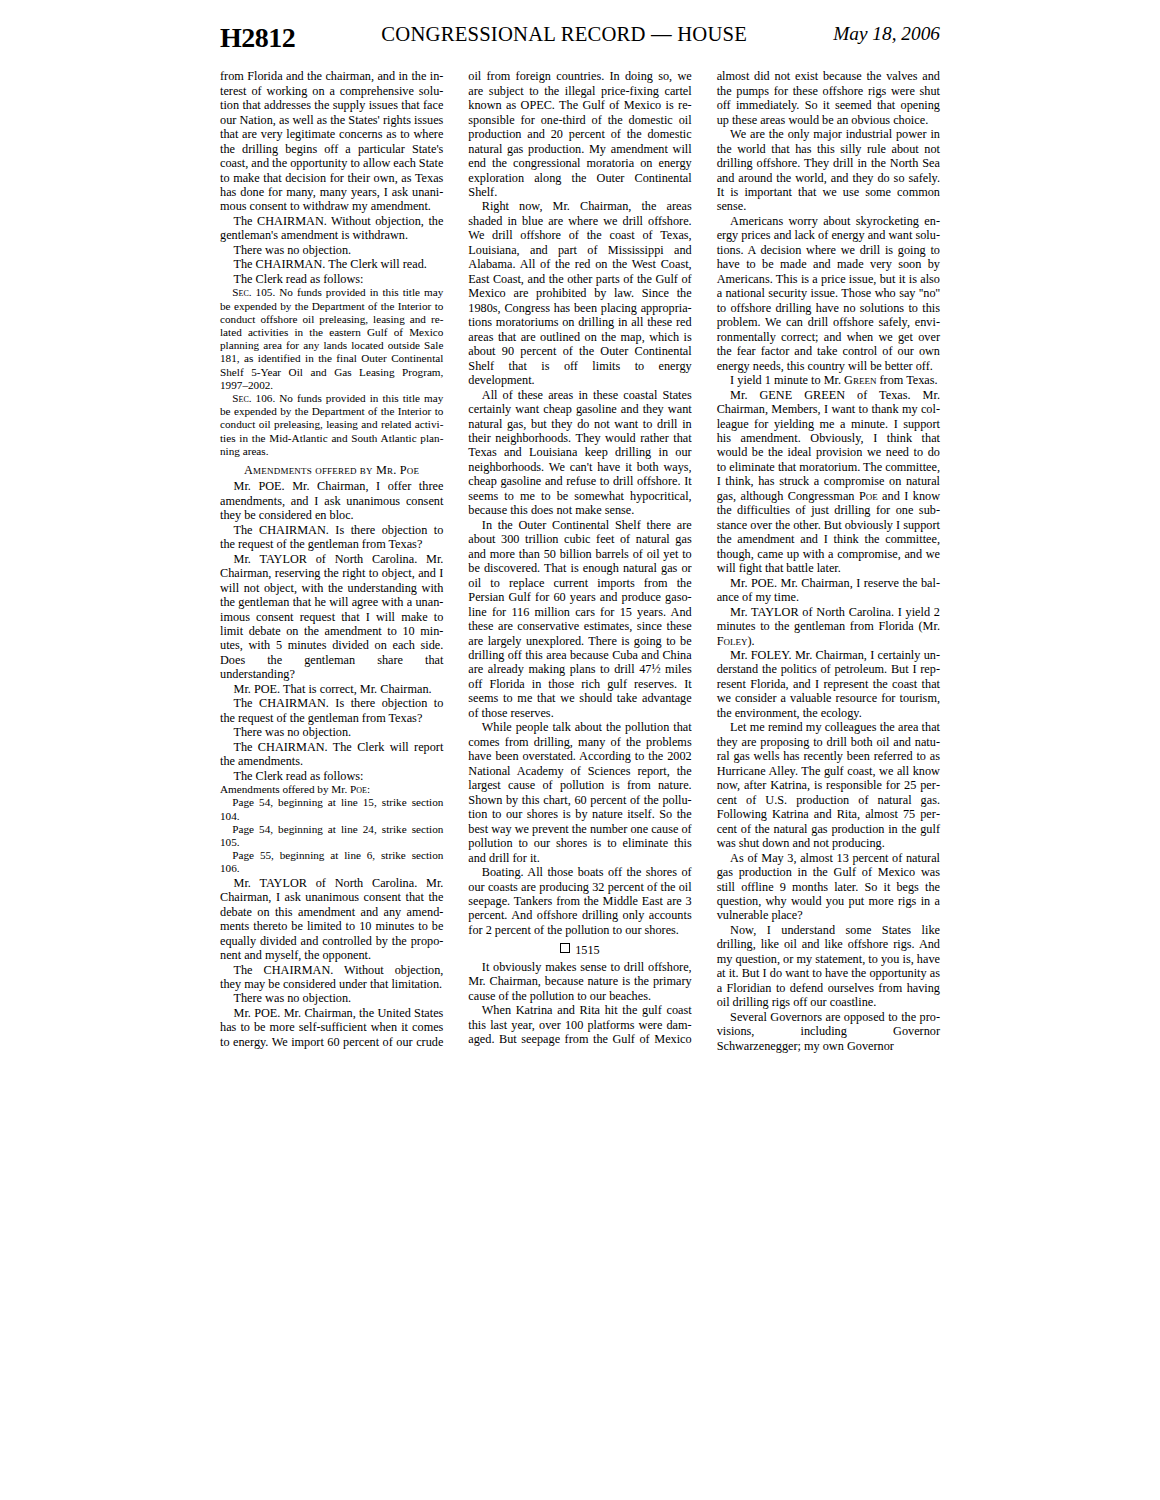H2812
CONGRESSIONAL RECORD — HOUSE
May 18, 2006
from Florida and the chairman, and in the interest of working on a comprehensive solution that addresses the supply issues that face our Nation, as well as the States' rights issues that are very legitimate concerns as to where the drilling begins off a particular State's coast, and the opportunity to allow each State to make that decision for their own, as Texas has done for many, many years, I ask unanimous consent to withdraw my amendment.
The CHAIRMAN. Without objection, the gentleman's amendment is withdrawn.
There was no objection.
The CHAIRMAN. The Clerk will read.
The Clerk read as follows:
Sec. 105. No funds provided in this title may be expended by the Department of the Interior to conduct offshore oil preleasing, leasing and related activities in the eastern Gulf of Mexico planning area for any lands located outside Sale 181, as identified in the final Outer Continental Shelf 5-Year Oil and Gas Leasing Program, 1997–2002.
Sec. 106. No funds provided in this title may be expended by the Department of the Interior to conduct oil preleasing, leasing and related activities in the Mid-Atlantic and South Atlantic planning areas.
Amendments offered by Mr. Poe
Mr. POE. Mr. Chairman, I offer three amendments, and I ask unanimous consent they be considered en bloc.
The CHAIRMAN. Is there objection to the request of the gentleman from Texas?
Mr. TAYLOR of North Carolina. Mr. Chairman, reserving the right to object, and I will not object, with the understanding with the gentleman that he will agree with a unanimous consent request that I will make to limit debate on the amendment to 10 minutes, with 5 minutes divided on each side. Does the gentleman share that understanding?
Mr. POE. That is correct, Mr. Chairman.
The CHAIRMAN. Is there objection to the request of the gentleman from Texas?
There was no objection.
The CHAIRMAN. The Clerk will report the amendments.
The Clerk read as follows:
Amendments offered by Mr. Poe:
Page 54, beginning at line 15, strike section 104.
Page 54, beginning at line 24, strike section 105.
Page 55, beginning at line 6, strike section 106.
Mr. TAYLOR of North Carolina. Mr. Chairman, I ask unanimous consent that the debate on this amendment and any amendments thereto be limited to 10 minutes to be equally divided and controlled by the proponent and myself, the opponent.
The CHAIRMAN. Without objection, they may be considered under that limitation.
There was no objection.
Mr. POE. Mr. Chairman, the United States has to be more self-sufficient when it comes to energy. We import 60 percent of our crude oil from foreign countries. In doing so, we are subject to the illegal price-fixing cartel known as OPEC. The Gulf of Mexico is responsible for one-third of the domestic oil production and 20 percent of the domestic natural gas production. My amendment will end the congressional moratoria on energy exploration along the Outer Continental Shelf.
Right now, Mr. Chairman, the areas shaded in blue are where we drill offshore. We drill offshore of the coast of Texas, Louisiana, and part of Mississippi and Alabama. All of the red on the West Coast, East Coast, and the other parts of the Gulf of Mexico are prohibited by law. Since the 1980s, Congress has been placing appropriations moratoriums on drilling in all these red areas that are outlined on the map, which is about 90 percent of the Outer Continental Shelf that is off limits to energy development.
All of these areas in these coastal States certainly want cheap gasoline and they want natural gas, but they do not want to drill in their neighborhoods. They would rather that Texas and Louisiana keep drilling in our neighborhoods. We can't have it both ways, cheap gasoline and refuse to drill offshore. It seems to me to be somewhat hypocritical, because this does not make sense.
In the Outer Continental Shelf there are about 300 trillion cubic feet of natural gas and more than 50 billion barrels of oil yet to be discovered. That is enough natural gas or oil to replace current imports from the Persian Gulf for 60 years and produce gasoline for 116 million cars for 15 years. And these are conservative estimates, since these are largely unexplored. There is going to be drilling off this area because Cuba and China are already making plans to drill 47½ miles off Florida in those rich gulf reserves. It seems to me that we should take advantage of those reserves.
While people talk about the pollution that comes from drilling, many of the problems have been overstated. According to the 2002 National Academy of Sciences report, the largest cause of pollution is from nature. Shown by this chart, 60 percent of the pollution to our shores is by nature itself. So the best way we prevent the number one cause of pollution to our shores is to eliminate this and drill for it.
Boating. All those boats off the shores of our coasts are producing 32 percent of the oil seepage. Tankers from the Middle East are 3 percent. And offshore drilling only accounts for 2 percent of the pollution to our shores.
1515
It obviously makes sense to drill offshore, Mr. Chairman, because nature is the primary cause of the pollution to our beaches.
When Katrina and Rita hit the gulf coast this last year, over 100 platforms were damaged. But seepage from the Gulf of Mexico almost did not exist because the valves and the pumps for these offshore rigs were shut off immediately. So it seemed that opening up these areas would be an obvious choice.
We are the only major industrial power in the world that has this silly rule about not drilling offshore. They drill in the North Sea and around the world, and they do so safely. It is important that we use some common sense.
Americans worry about skyrocketing energy prices and lack of energy and want solutions. A decision where we drill is going to have to be made and made very soon by Americans. This is a price issue, but it is also a national security issue. Those who say ''no'' to offshore drilling have no solutions to this problem. We can drill offshore safely, environmentally correct; and when we get over the fear factor and take control of our own energy needs, this country will be better off.
I yield 1 minute to Mr. Green from Texas.
Mr. GENE GREEN of Texas. Mr. Chairman, Members, I want to thank my colleague for yielding me a minute. I support his amendment. Obviously, I think that would be the ideal provision we need to do to eliminate that moratorium. The committee, I think, has struck a compromise on natural gas, although Congressman Poe and I know the difficulties of just drilling for one substance over the other. But obviously I support the amendment and I think the committee, though, came up with a compromise, and we will fight that battle later.
Mr. POE. Mr. Chairman, I reserve the balance of my time.
Mr. TAYLOR of North Carolina. I yield 2 minutes to the gentleman from Florida (Mr. Foley).
Mr. FOLEY. Mr. Chairman, I certainly understand the politics of petroleum. But I represent Florida, and I represent the coast that we consider a valuable resource for tourism, the environment, the ecology.
Let me remind my colleagues the area that they are proposing to drill both oil and natural gas wells has recently been referred to as Hurricane Alley. The gulf coast, we all know now, after Katrina, is responsible for 25 percent of U.S. production of natural gas. Following Katrina and Rita, almost 75 percent of the natural gas production in the gulf was shut down and not producing.
As of May 3, almost 13 percent of natural gas production in the Gulf of Mexico was still offline 9 months later. So it begs the question, why would you put more rigs in a vulnerable place?
Now, I understand some States like drilling, like oil and like offshore rigs. And my question, or my statement, to you is, have at it. But I do want to have the opportunity as a Floridian to defend ourselves from having oil drilling rigs off our coastline.
Several Governors are opposed to the provisions, including Governor Schwarzenegger; my own Governor